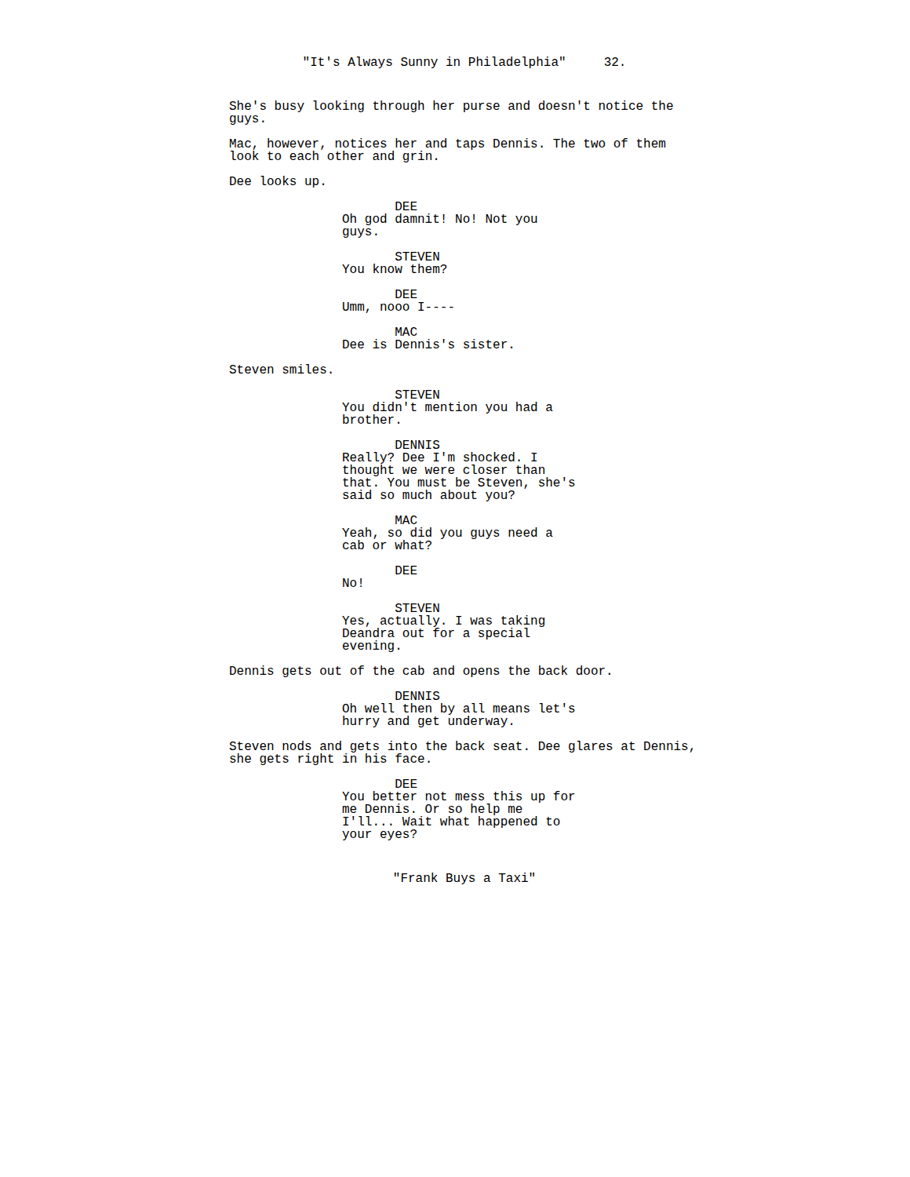"It's Always Sunny in Philadelphia" 32.
She's busy looking through her purse and doesn't notice the guys.
Mac, however, notices her and taps Dennis. The two of them look to each other and grin.
Dee looks up.
DEE
Oh god damnit! No! Not you guys.
STEVEN
You know them?
DEE
Umm, nooo I----
MAC
Dee is Dennis's sister.
Steven smiles.
STEVEN
You didn't mention you had a brother.
DENNIS
Really? Dee I'm shocked. I thought we were closer than that. You must be Steven, she's said so much about you?
MAC
Yeah, so did you guys need a cab or what?
DEE
No!
STEVEN
Yes, actually. I was taking Deandra out for a special evening.
Dennis gets out of the cab and opens the back door.
DENNIS
Oh well then by all means let's hurry and get underway.
Steven nods and gets into the back seat. Dee glares at Dennis, she gets right in his face.
DEE
You better not mess this up for me Dennis. Or so help me I'll... Wait what happened to your eyes?
"Frank Buys a Taxi"